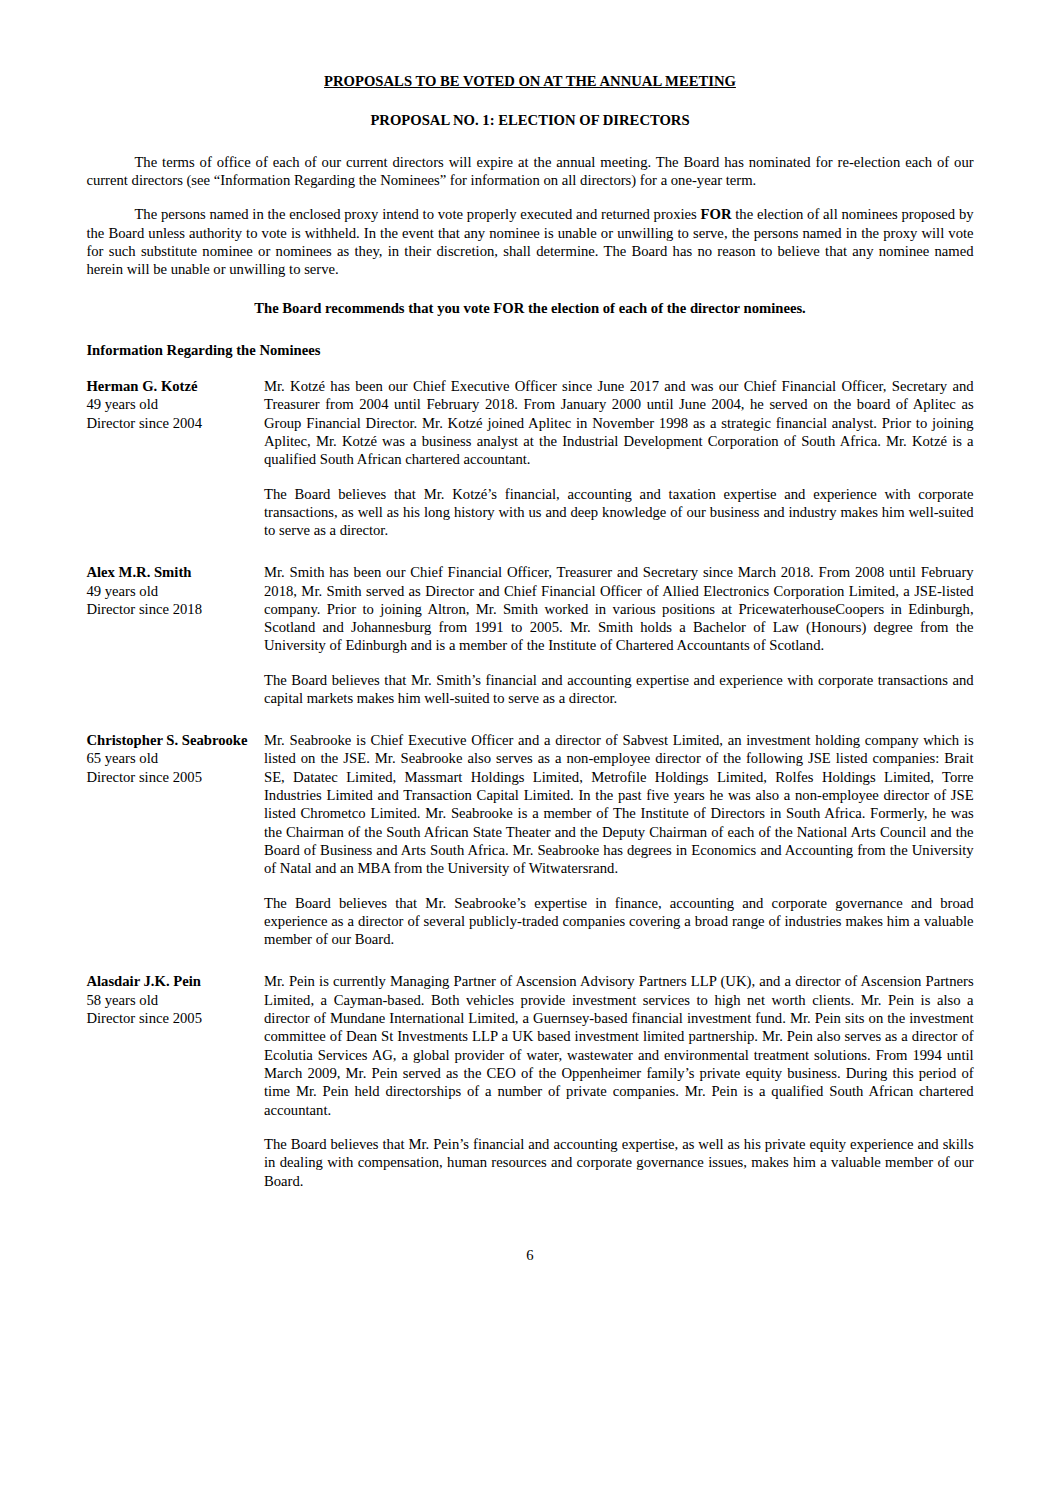PROPOSALS TO BE VOTED ON AT THE ANNUAL MEETING
PROPOSAL NO. 1: ELECTION OF DIRECTORS
The terms of office of each of our current directors will expire at the annual meeting. The Board has nominated for re-election each of our current directors (see “Information Regarding the Nominees” for information on all directors) for a one-year term.
The persons named in the enclosed proxy intend to vote properly executed and returned proxies FOR the election of all nominees proposed by the Board unless authority to vote is withheld. In the event that any nominee is unable or unwilling to serve, the persons named in the proxy will vote for such substitute nominee or nominees as they, in their discretion, shall determine. The Board has no reason to believe that any nominee named herein will be unable or unwilling to serve.
The Board recommends that you vote FOR the election of each of the director nominees.
Information Regarding the Nominees
| Herman G. Kotzé 49 years old Director since 2004 | Mr. Kotzé has been our Chief Executive Officer since June 2017 and was our Chief Financial Officer, Secretary and Treasurer from 2004 until February 2018. From January 2000 until June 2004, he served on the board of Aplitec as Group Financial Director. Mr. Kotzé joined Aplitec in November 1998 as a strategic financial analyst. Prior to joining Aplitec, Mr. Kotzé was a business analyst at the Industrial Development Corporation of South Africa. Mr. Kotzé is a qualified South African chartered accountant. The Board believes that Mr. Kotzé’s financial, accounting and taxation expertise and experience with corporate transactions, as well as his long history with us and deep knowledge of our business and industry makes him well-suited to serve as a director. |
| Alex M.R. Smith 49 years old Director since 2018 | Mr. Smith has been our Chief Financial Officer, Treasurer and Secretary since March 2018. From 2008 until February 2018, Mr. Smith served as Director and Chief Financial Officer of Allied Electronics Corporation Limited, a JSE-listed company. Prior to joining Altron, Mr. Smith worked in various positions at PricewaterhouseCoopers in Edinburgh, Scotland and Johannesburg from 1991 to 2005. Mr. Smith holds a Bachelor of Law (Honours) degree from the University of Edinburgh and is a member of the Institute of Chartered Accountants of Scotland. The Board believes that Mr. Smith’s financial and accounting expertise and experience with corporate transactions and capital markets makes him well-suited to serve as a director. |
| Christopher S. Seabrooke 65 years old Director since 2005 | Mr. Seabrooke is Chief Executive Officer and a director of Sabvest Limited, an investment holding company which is listed on the JSE. Mr. Seabrooke also serves as a non-employee director of the following JSE listed companies: Brait SE, Datatec Limited, Massmart Holdings Limited, Metrofile Holdings Limited, Rolfes Holdings Limited, Torre Industries Limited and Transaction Capital Limited. In the past five years he was also a non-employee director of JSE listed Chrometco Limited. Mr. Seabrooke is a member of The Institute of Directors in South Africa. Formerly, he was the Chairman of the South African State Theater and the Deputy Chairman of each of the National Arts Council and the Board of Business and Arts South Africa. Mr. Seabrooke has degrees in Economics and Accounting from the University of Natal and an MBA from the University of Witwatersrand. The Board believes that Mr. Seabrooke’s expertise in finance, accounting and corporate governance and broad experience as a director of several publicly-traded companies covering a broad range of industries makes him a valuable member of our Board. |
| Alasdair J.K. Pein 58 years old Director since 2005 | Mr. Pein is currently Managing Partner of Ascension Advisory Partners LLP (UK), and a director of Ascension Partners Limited, a Cayman-based. Both vehicles provide investment services to high net worth clients. Mr. Pein is also a director of Mundane International Limited, a Guernsey-based financial investment fund. Mr. Pein sits on the investment committee of Dean St Investments LLP a UK based investment limited partnership. Mr. Pein also serves as a director of Ecolutia Services AG, a global provider of water, wastewater and environmental treatment solutions. From 1994 until March 2009, Mr. Pein served as the CEO of the Oppenheimer family’s private equity business. During this period of time Mr. Pein held directorships of a number of private companies. Mr. Pein is a qualified South African chartered accountant. The Board believes that Mr. Pein’s financial and accounting expertise, as well as his private equity experience and skills in dealing with compensation, human resources and corporate governance issues, makes him a valuable member of our Board. |
6